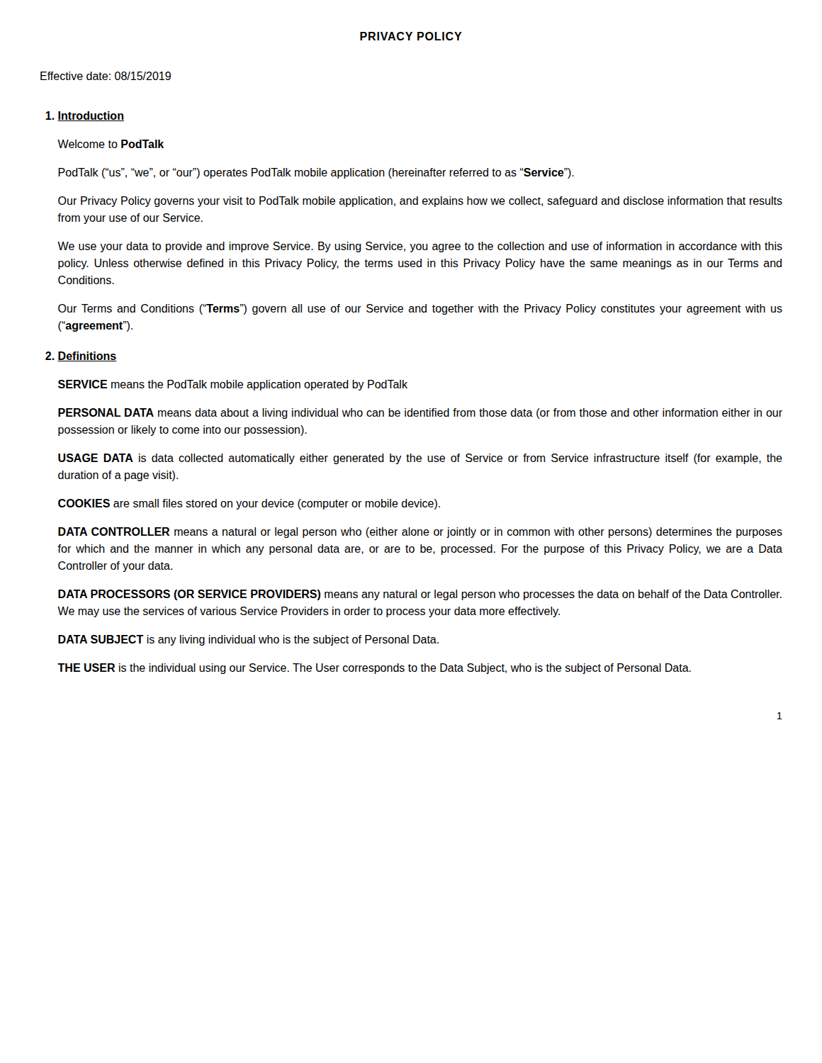PRIVACY POLICY
Effective date: 08/15/2019
Introduction
Welcome to PodTalk
PodTalk (“us”, “we”, or “our”) operates PodTalk mobile application (hereinafter referred to as “Service”).
Our Privacy Policy governs your visit to PodTalk mobile application, and explains how we collect, safeguard and disclose information that results from your use of our Service.
We use your data to provide and improve Service. By using Service, you agree to the collection and use of information in accordance with this policy. Unless otherwise defined in this Privacy Policy, the terms used in this Privacy Policy have the same meanings as in our Terms and Conditions.
Our Terms and Conditions (“Terms”) govern all use of our Service and together with the Privacy Policy constitutes your agreement with us (“agreement”).
Definitions
SERVICE means the PodTalk mobile application operated by PodTalk
PERSONAL DATA means data about a living individual who can be identified from those data (or from those and other information either in our possession or likely to come into our possession).
USAGE DATA is data collected automatically either generated by the use of Service or from Service infrastructure itself (for example, the duration of a page visit).
COOKIES are small files stored on your device (computer or mobile device).
DATA CONTROLLER means a natural or legal person who (either alone or jointly or in common with other persons) determines the purposes for which and the manner in which any personal data are, or are to be, processed. For the purpose of this Privacy Policy, we are a Data Controller of your data.
DATA PROCESSORS (OR SERVICE PROVIDERS) means any natural or legal person who processes the data on behalf of the Data Controller. We may use the services of various Service Providers in order to process your data more effectively.
DATA SUBJECT is any living individual who is the subject of Personal Data.
THE USER is the individual using our Service. The User corresponds to the Data Subject, who is the subject of Personal Data.
1